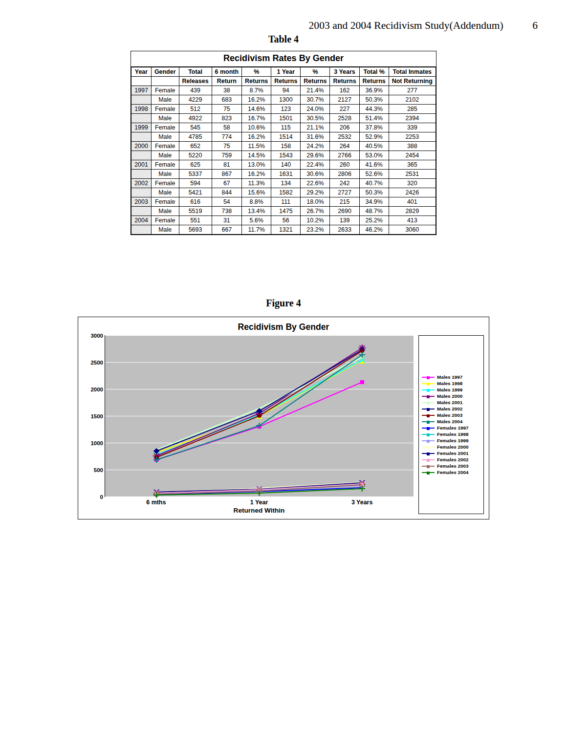2003 and 2004 Recidivism Study(Addendum) 6
Table 4
Recidivism Rates By Gender
| Year | Gender | Total | 6 month | % | 1 Year | % | 3 Years | Total % | Total Inmates |
| --- | --- | --- | --- | --- | --- | --- | --- | --- | --- |
| | | Releases | Return | Returns | Returns | Returns | Returns | Returns | Not Returning |
| 1997 | Female | 439 | 38 | 8.7% | 94 | 21.4% | 162 | 36.9% | 277 |
| | Male | 4229 | 683 | 16.2% | 1300 | 30.7% | 2127 | 50.3% | 2102 |
| 1998 | Female | 512 | 75 | 14.6% | 123 | 24.0% | 227 | 44.3% | 285 |
| | Male | 4922 | 823 | 16.7% | 1501 | 30.5% | 2528 | 51.4% | 2394 |
| 1999 | Female | 545 | 58 | 10.6% | 115 | 21.1% | 206 | 37.8% | 339 |
| | Male | 4785 | 774 | 16.2% | 1514 | 31.6% | 2532 | 52.9% | 2253 |
| 2000 | Female | 652 | 75 | 11.5% | 158 | 24.2% | 264 | 40.5% | 388 |
| | Male | 5220 | 759 | 14.5% | 1543 | 29.6% | 2766 | 53.0% | 2454 |
| 2001 | Female | 625 | 81 | 13.0% | 140 | 22.4% | 260 | 41.6% | 365 |
| | Male | 5337 | 867 | 16.2% | 1631 | 30.6% | 2806 | 52.6% | 2531 |
| 2002 | Female | 594 | 67 | 11.3% | 134 | 22.6% | 242 | 40.7% | 320 |
| | Male | 5421 | 844 | 15.6% | 1582 | 29.2% | 2727 | 50.3% | 2426 |
| 2003 | Female | 616 | 54 | 8.8% | 111 | 18.0% | 215 | 34.9% | 401 |
| | Male | 5519 | 738 | 13.4% | 1475 | 26.7% | 2690 | 48.7% | 2829 |
| 2004 | Female | 551 | 31 | 5.6% | 56 | 10.2% | 139 | 25.2% | 413 |
| | Male | 5693 | 667 | 11.7% | 1321 | 23.2% | 2633 | 46.2% | 3060 |
Figure 4
Recidivism By Gender
3000
2500
2000
1500
1000
500
0
6 mths 1 Year 3 Years
Returned Within
Males 1997
Males 1998
Males 1999
Males 2000
Males 2001
Males 2002
Males 2003
Males 2004
Females 1997
Females 1998
Females 1999
Females 2000
Females 2001
Females 2002
Females 2003
Females 2004